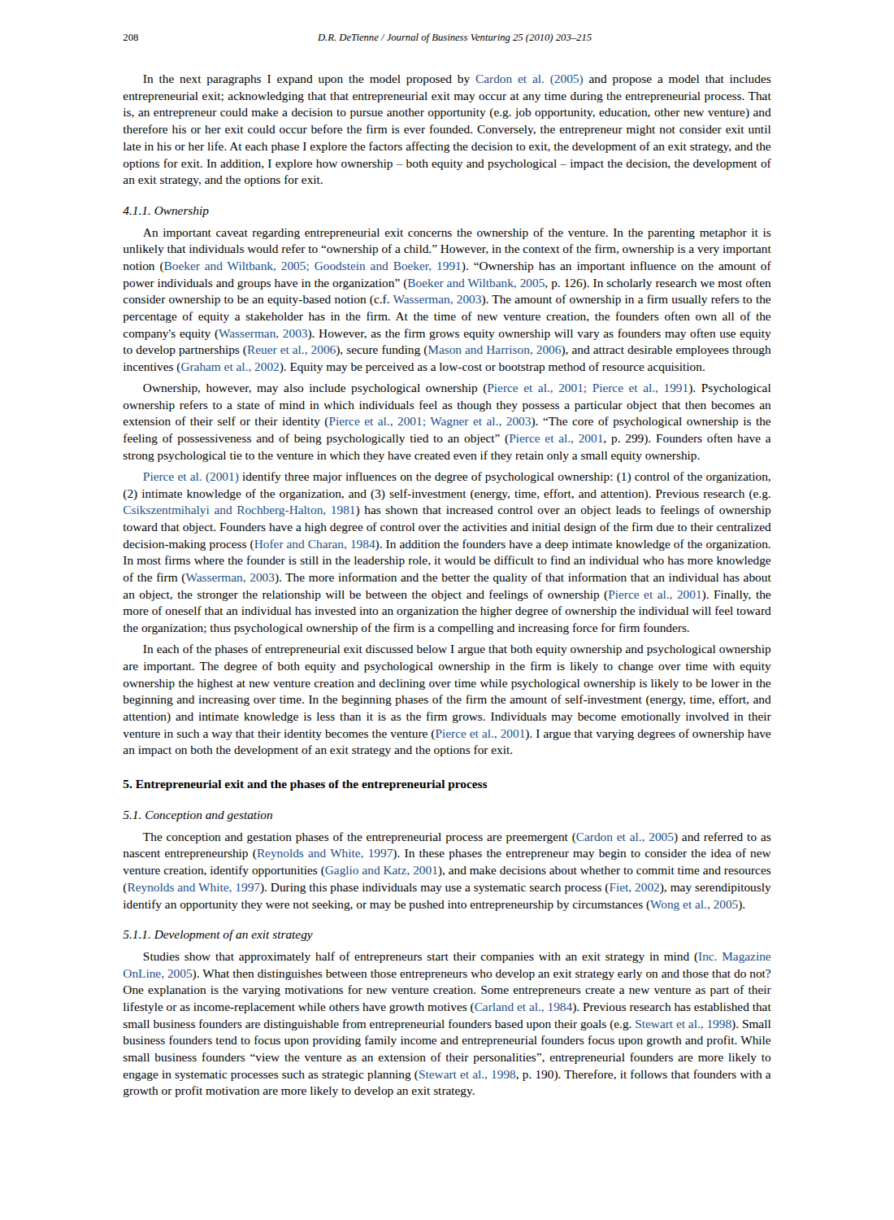208 D.R. DeTienne / Journal of Business Venturing 25 (2010) 203–215
In the next paragraphs I expand upon the model proposed by Cardon et al. (2005) and propose a model that includes entrepreneurial exit; acknowledging that that entrepreneurial exit may occur at any time during the entrepreneurial process. That is, an entrepreneur could make a decision to pursue another opportunity (e.g. job opportunity, education, other new venture) and therefore his or her exit could occur before the firm is ever founded. Conversely, the entrepreneur might not consider exit until late in his or her life. At each phase I explore the factors affecting the decision to exit, the development of an exit strategy, and the options for exit. In addition, I explore how ownership – both equity and psychological – impact the decision, the development of an exit strategy, and the options for exit.
4.1.1. Ownership
An important caveat regarding entrepreneurial exit concerns the ownership of the venture. In the parenting metaphor it is unlikely that individuals would refer to “ownership of a child.” However, in the context of the firm, ownership is a very important notion (Boeker and Wiltbank, 2005; Goodstein and Boeker, 1991). “Ownership has an important influence on the amount of power individuals and groups have in the organization” (Boeker and Wiltbank, 2005, p. 126). In scholarly research we most often consider ownership to be an equity-based notion (c.f. Wasserman, 2003). The amount of ownership in a firm usually refers to the percentage of equity a stakeholder has in the firm. At the time of new venture creation, the founders often own all of the company's equity (Wasserman, 2003). However, as the firm grows equity ownership will vary as founders may often use equity to develop partnerships (Reuer et al., 2006), secure funding (Mason and Harrison, 2006), and attract desirable employees through incentives (Graham et al., 2002). Equity may be perceived as a low-cost or bootstrap method of resource acquisition.
Ownership, however, may also include psychological ownership (Pierce et al., 2001; Pierce et al., 1991). Psychological ownership refers to a state of mind in which individuals feel as though they possess a particular object that then becomes an extension of their self or their identity (Pierce et al., 2001; Wagner et al., 2003). “The core of psychological ownership is the feeling of possessiveness and of being psychologically tied to an object” (Pierce et al., 2001, p. 299). Founders often have a strong psychological tie to the venture in which they have created even if they retain only a small equity ownership.
Pierce et al. (2001) identify three major influences on the degree of psychological ownership: (1) control of the organization, (2) intimate knowledge of the organization, and (3) self-investment (energy, time, effort, and attention). Previous research (e.g. Csikszentmihalyi and Rochberg-Halton, 1981) has shown that increased control over an object leads to feelings of ownership toward that object. Founders have a high degree of control over the activities and initial design of the firm due to their centralized decision-making process (Hofer and Charan, 1984). In addition the founders have a deep intimate knowledge of the organization. In most firms where the founder is still in the leadership role, it would be difficult to find an individual who has more knowledge of the firm (Wasserman, 2003). The more information and the better the quality of that information that an individual has about an object, the stronger the relationship will be between the object and feelings of ownership (Pierce et al., 2001). Finally, the more of oneself that an individual has invested into an organization the higher degree of ownership the individual will feel toward the organization; thus psychological ownership of the firm is a compelling and increasing force for firm founders.
In each of the phases of entrepreneurial exit discussed below I argue that both equity ownership and psychological ownership are important. The degree of both equity and psychological ownership in the firm is likely to change over time with equity ownership the highest at new venture creation and declining over time while psychological ownership is likely to be lower in the beginning and increasing over time. In the beginning phases of the firm the amount of self-investment (energy, time, effort, and attention) and intimate knowledge is less than it is as the firm grows. Individuals may become emotionally involved in their venture in such a way that their identity becomes the venture (Pierce et al., 2001). I argue that varying degrees of ownership have an impact on both the development of an exit strategy and the options for exit.
5. Entrepreneurial exit and the phases of the entrepreneurial process
5.1. Conception and gestation
The conception and gestation phases of the entrepreneurial process are preemergent (Cardon et al., 2005) and referred to as nascent entrepreneurship (Reynolds and White, 1997). In these phases the entrepreneur may begin to consider the idea of new venture creation, identify opportunities (Gaglio and Katz, 2001), and make decisions about whether to commit time and resources (Reynolds and White, 1997). During this phase individuals may use a systematic search process (Fiet, 2002), may serendipitously identify an opportunity they were not seeking, or may be pushed into entrepreneurship by circumstances (Wong et al., 2005).
5.1.1. Development of an exit strategy
Studies show that approximately half of entrepreneurs start their companies with an exit strategy in mind (Inc. Magazine OnLine, 2005). What then distinguishes between those entrepreneurs who develop an exit strategy early on and those that do not? One explanation is the varying motivations for new venture creation. Some entrepreneurs create a new venture as part of their lifestyle or as income-replacement while others have growth motives (Carland et al., 1984). Previous research has established that small business founders are distinguishable from entrepreneurial founders based upon their goals (e.g. Stewart et al., 1998). Small business founders tend to focus upon providing family income and entrepreneurial founders focus upon growth and profit. While small business founders “view the venture as an extension of their personalities”, entrepreneurial founders are more likely to engage in systematic processes such as strategic planning (Stewart et al., 1998, p. 190). Therefore, it follows that founders with a growth or profit motivation are more likely to develop an exit strategy.